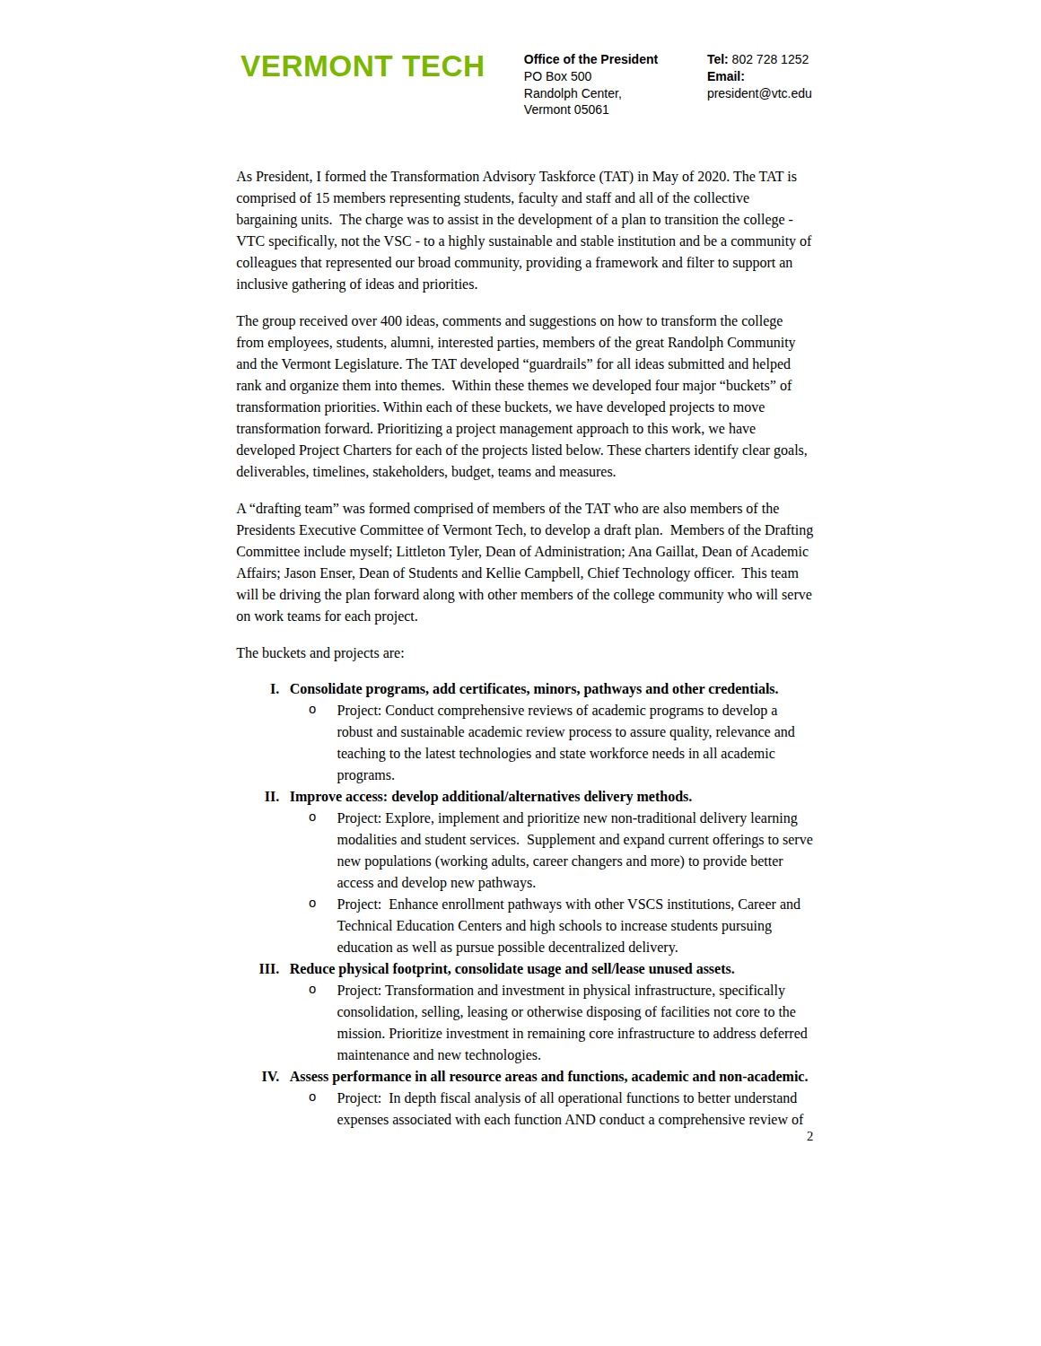VERMONT TECH
Office of the President
PO Box 500
Randolph Center, Vermont 05061
Tel: 802 728 1252
Email: president@vtc.edu
As President, I formed the Transformation Advisory Taskforce (TAT) in May of 2020. The TAT is comprised of 15 members representing students, faculty and staff and all of the collective bargaining units. The charge was to assist in the development of a plan to transition the college - VTC specifically, not the VSC - to a highly sustainable and stable institution and be a community of colleagues that represented our broad community, providing a framework and filter to support an inclusive gathering of ideas and priorities.
The group received over 400 ideas, comments and suggestions on how to transform the college from employees, students, alumni, interested parties, members of the great Randolph Community and the Vermont Legislature. The TAT developed “guardrails” for all ideas submitted and helped rank and organize them into themes. Within these themes we developed four major “buckets” of transformation priorities. Within each of these buckets, we have developed projects to move transformation forward. Prioritizing a project management approach to this work, we have developed Project Charters for each of the projects listed below. These charters identify clear goals, deliverables, timelines, stakeholders, budget, teams and measures.
A “drafting team” was formed comprised of members of the TAT who are also members of the Presidents Executive Committee of Vermont Tech, to develop a draft plan. Members of the Drafting Committee include myself; Littleton Tyler, Dean of Administration; Ana Gaillat, Dean of Academic Affairs; Jason Enser, Dean of Students and Kellie Campbell, Chief Technology officer. This team will be driving the plan forward along with other members of the college community who will serve on work teams for each project.
The buckets and projects are:
Consolidate programs, add certificates, minors, pathways and other credentials.
Project: Conduct comprehensive reviews of academic programs to develop a robust and sustainable academic review process to assure quality, relevance and teaching to the latest technologies and state workforce needs in all academic programs.
Improve access: develop additional/alternatives delivery methods.
Project: Explore, implement and prioritize new non-traditional delivery learning modalities and student services. Supplement and expand current offerings to serve new populations (working adults, career changers and more) to provide better access and develop new pathways.
Project: Enhance enrollment pathways with other VSCS institutions, Career and Technical Education Centers and high schools to increase students pursuing education as well as pursue possible decentralized delivery.
Reduce physical footprint, consolidate usage and sell/lease unused assets.
Project: Transformation and investment in physical infrastructure, specifically consolidation, selling, leasing or otherwise disposing of facilities not core to the mission. Prioritize investment in remaining core infrastructure to address deferred maintenance and new technologies.
Assess performance in all resource areas and functions, academic and non-academic.
Project: In depth fiscal analysis of all operational functions to better understand expenses associated with each function AND conduct a comprehensive review of
2